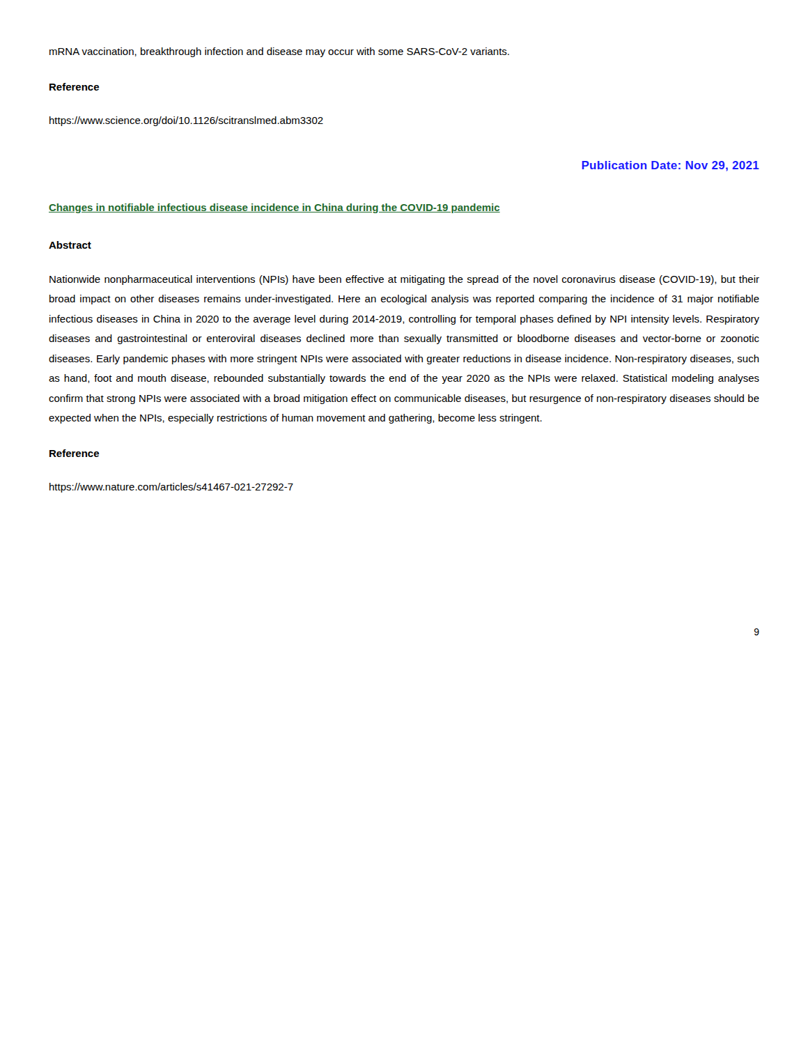mRNA vaccination, breakthrough infection and disease may occur with some SARS-CoV-2 variants.
Reference
https://www.science.org/doi/10.1126/scitranslmed.abm3302
Publication Date: Nov 29, 2021
Changes in notifiable infectious disease incidence in China during the COVID-19 pandemic
Abstract
Nationwide nonpharmaceutical interventions (NPIs) have been effective at mitigating the spread of the novel coronavirus disease (COVID-19), but their broad impact on other diseases remains under-investigated. Here an ecological analysis was reported comparing the incidence of 31 major notifiable infectious diseases in China in 2020 to the average level during 2014-2019, controlling for temporal phases defined by NPI intensity levels. Respiratory diseases and gastrointestinal or enteroviral diseases declined more than sexually transmitted or bloodborne diseases and vector-borne or zoonotic diseases. Early pandemic phases with more stringent NPIs were associated with greater reductions in disease incidence. Non-respiratory diseases, such as hand, foot and mouth disease, rebounded substantially towards the end of the year 2020 as the NPIs were relaxed. Statistical modeling analyses confirm that strong NPIs were associated with a broad mitigation effect on communicable diseases, but resurgence of non-respiratory diseases should be expected when the NPIs, especially restrictions of human movement and gathering, become less stringent.
Reference
https://www.nature.com/articles/s41467-021-27292-7
9